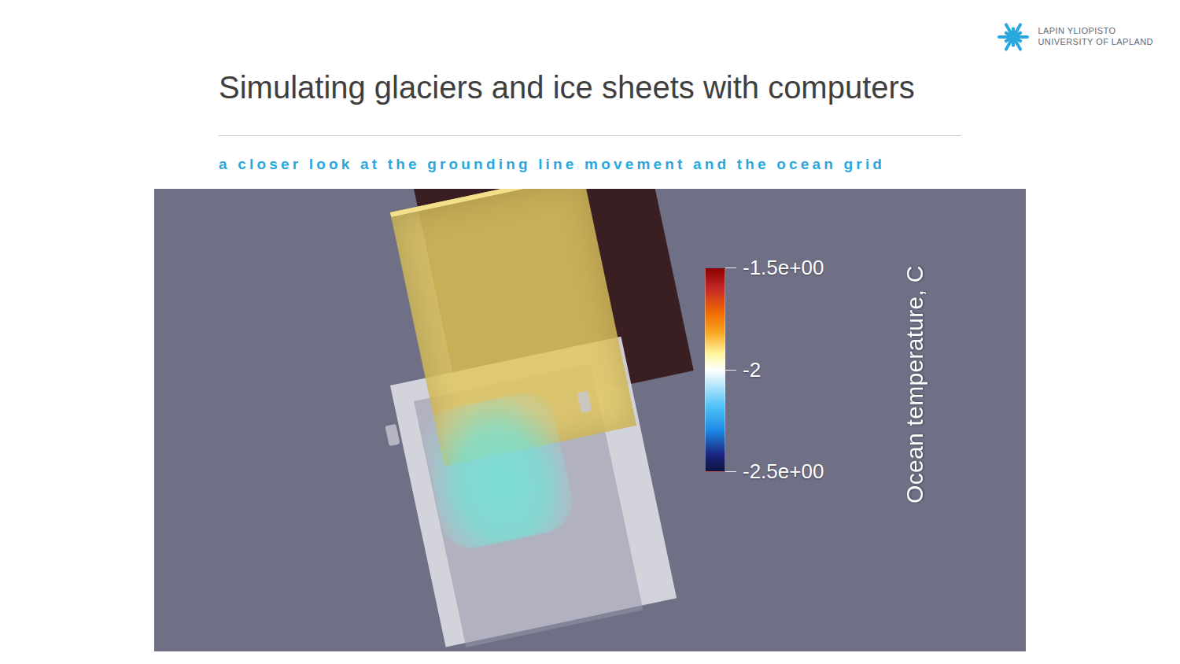Lapin Yliopisto
University of Lapland
Simulating glaciers and ice sheets with computers
a closer look at the grounding line movement and the ocean grid
-1.5e+00
-2
-2.5e+00
Ocean temperature, C